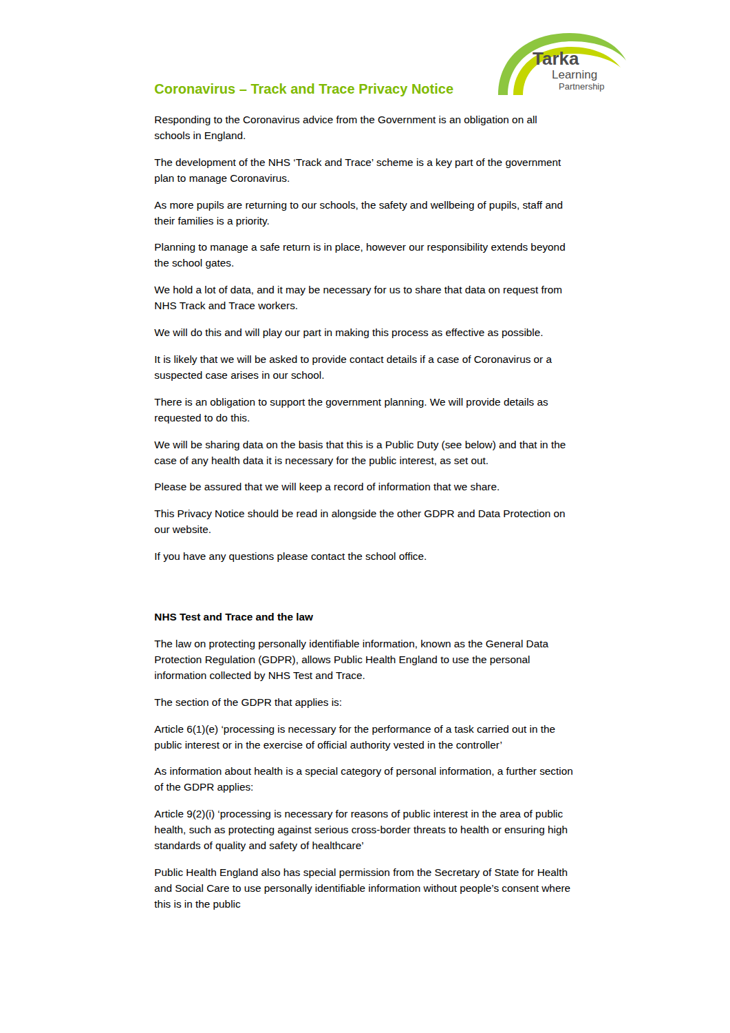Tarka Learning Partnership
Coronavirus – Track and Trace Privacy Notice
Responding to the Coronavirus advice from the Government is an obligation on all schools in England.
The development of the NHS ‘Track and Trace’ scheme is a key part of the government plan to manage Coronavirus.
As more pupils are returning to our schools, the safety and wellbeing of pupils, staff and their families is a priority.
Planning to manage a safe return is in place, however our responsibility extends beyond the school gates.
We hold a lot of data, and it may be necessary for us to share that data on request from NHS Track and Trace workers.
We will do this and will play our part in making this process as effective as possible.
It is likely that we will be asked to provide contact details if a case of Coronavirus or a suspected case arises in our school.
There is an obligation to support the government planning. We will provide details as requested to do this.
We will be sharing data on the basis that this is a Public Duty (see below) and that in the case of any health data it is necessary for the public interest, as set out.
Please be assured that we will keep a record of information that we share.
This Privacy Notice should be read in alongside the other GDPR and Data Protection on our website.
If you have any questions please contact the school office.
NHS Test and Trace and the law
The law on protecting personally identifiable information, known as the General Data Protection Regulation (GDPR), allows Public Health England to use the personal information collected by NHS Test and Trace.
The section of the GDPR that applies is:
Article 6(1)(e) ‘processing is necessary for the performance of a task carried out in the public interest or in the exercise of official authority vested in the controller’
As information about health is a special category of personal information, a further section of the GDPR applies:
Article 9(2)(i) ‘processing is necessary for reasons of public interest in the area of public health, such as protecting against serious cross-border threats to health or ensuring high standards of quality and safety of healthcare’
Public Health England also has special permission from the Secretary of State for Health and Social Care to use personally identifiable information without people’s consent where this is in the public